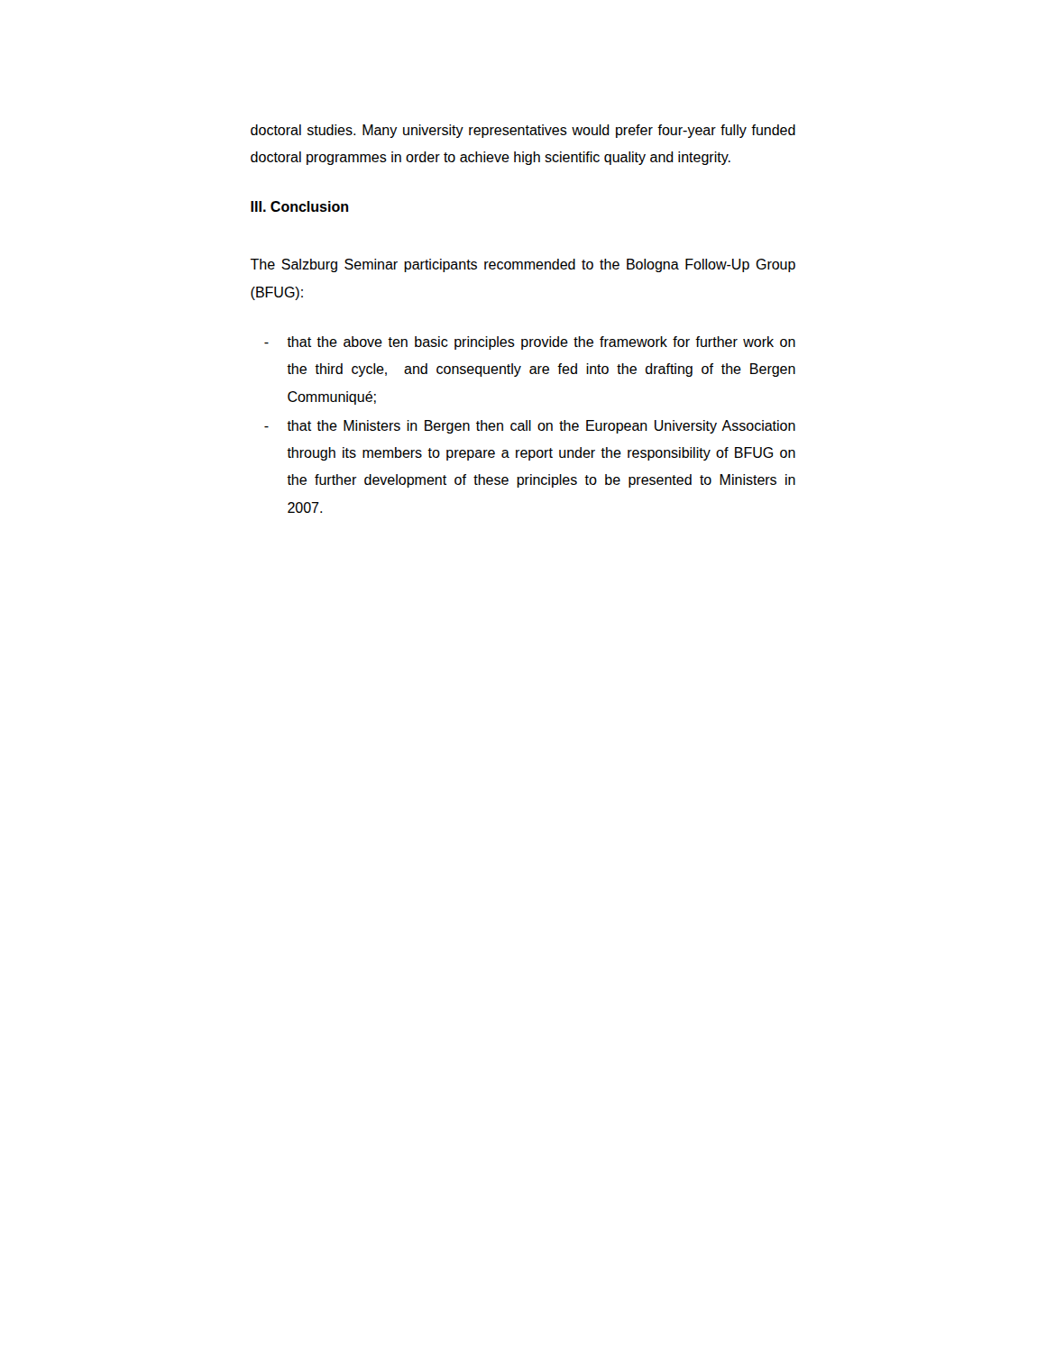doctoral studies. Many university representatives would prefer four-year fully funded doctoral programmes in order to achieve high scientific quality and integrity.
III. Conclusion
The Salzburg Seminar participants recommended to the Bologna Follow-Up Group (BFUG):
that the above ten basic principles provide the framework for further work on the third cycle, and consequently are fed into the drafting of the Bergen Communiqué;
that the Ministers in Bergen then call on the European University Association through its members to prepare a report under the responsibility of BFUG on the further development of these principles to be presented to Ministers in 2007.